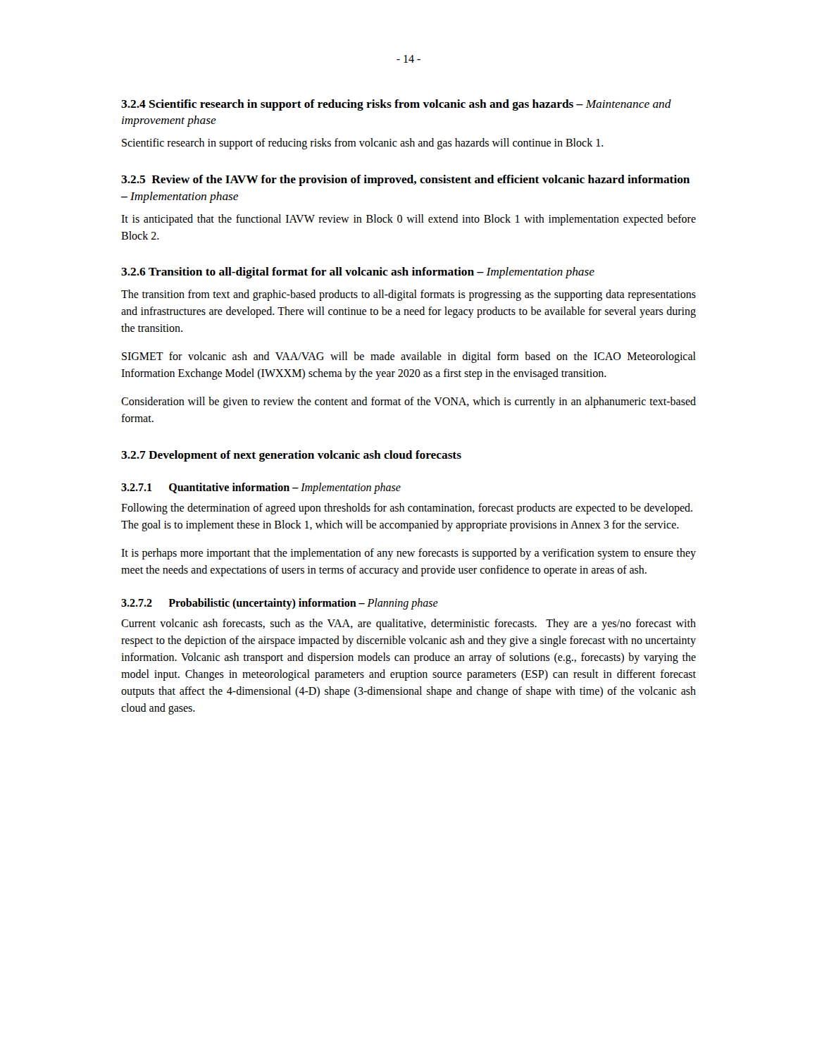- 14 -
3.2.4 Scientific research in support of reducing risks from volcanic ash and gas hazards – Maintenance and improvement phase
Scientific research in support of reducing risks from volcanic ash and gas hazards will continue in Block 1.
3.2.5 Review of the IAVW for the provision of improved, consistent and efficient volcanic hazard information – Implementation phase
It is anticipated that the functional IAVW review in Block 0 will extend into Block 1 with implementation expected before Block 2.
3.2.6 Transition to all-digital format for all volcanic ash information – Implementation phase
The transition from text and graphic-based products to all-digital formats is progressing as the supporting data representations and infrastructures are developed. There will continue to be a need for legacy products to be available for several years during the transition.
SIGMET for volcanic ash and VAA/VAG will be made available in digital form based on the ICAO Meteorological Information Exchange Model (IWXXM) schema by the year 2020 as a first step in the envisaged transition.
Consideration will be given to review the content and format of the VONA, which is currently in an alphanumeric text-based format.
3.2.7 Development of next generation volcanic ash cloud forecasts
3.2.7.1 Quantitative information – Implementation phase
Following the determination of agreed upon thresholds for ash contamination, forecast products are expected to be developed. The goal is to implement these in Block 1, which will be accompanied by appropriate provisions in Annex 3 for the service.
It is perhaps more important that the implementation of any new forecasts is supported by a verification system to ensure they meet the needs and expectations of users in terms of accuracy and provide user confidence to operate in areas of ash.
3.2.7.2 Probabilistic (uncertainty) information – Planning phase
Current volcanic ash forecasts, such as the VAA, are qualitative, deterministic forecasts. They are a yes/no forecast with respect to the depiction of the airspace impacted by discernible volcanic ash and they give a single forecast with no uncertainty information. Volcanic ash transport and dispersion models can produce an array of solutions (e.g., forecasts) by varying the model input. Changes in meteorological parameters and eruption source parameters (ESP) can result in different forecast outputs that affect the 4-dimensional (4-D) shape (3-dimensional shape and change of shape with time) of the volcanic ash cloud and gases.